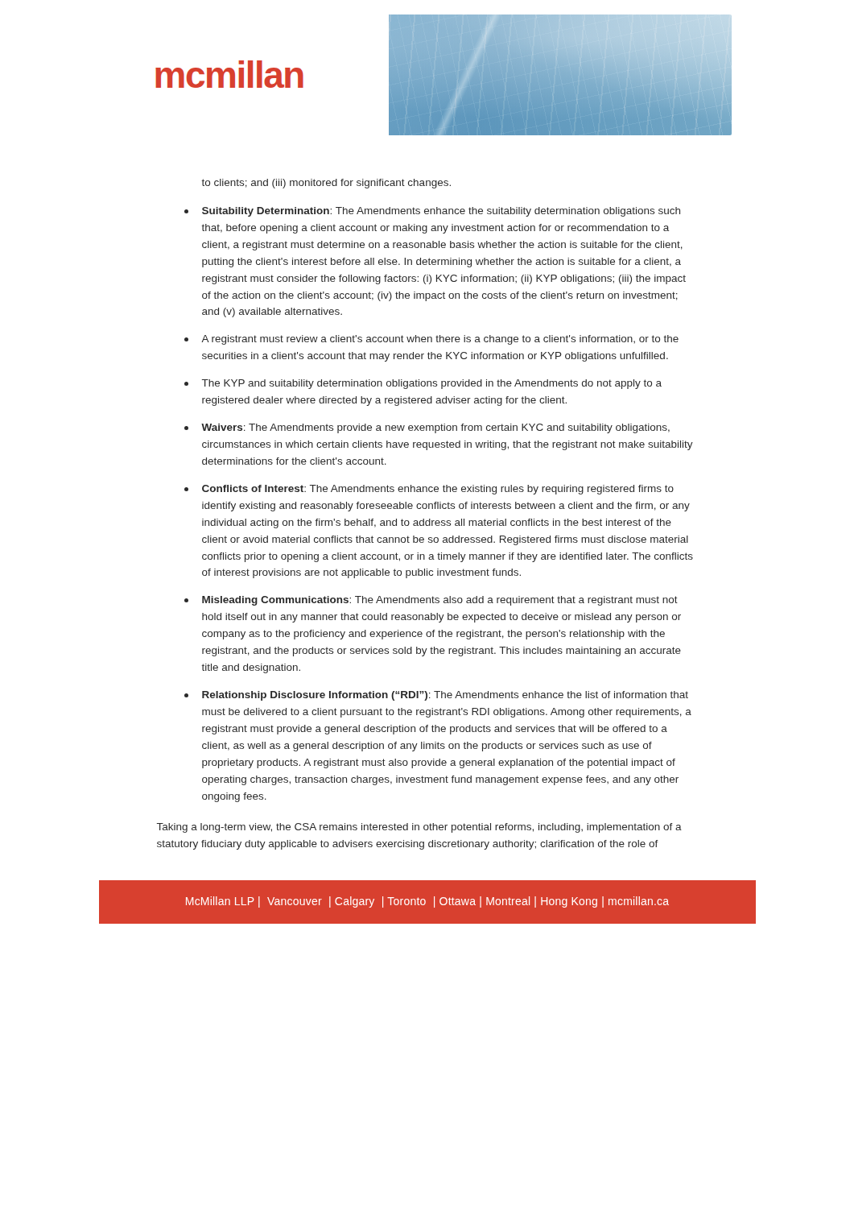mcmillan
to clients; and (iii) monitored for significant changes.
Suitability Determination: The Amendments enhance the suitability determination obligations such that, before opening a client account or making any investment action for or recommendation to a client, a registrant must determine on a reasonable basis whether the action is suitable for the client, putting the client's interest before all else. In determining whether the action is suitable for a client, a registrant must consider the following factors: (i) KYC information; (ii) KYP obligations; (iii) the impact of the action on the client's account; (iv) the impact on the costs of the client's return on investment; and (v) available alternatives.
A registrant must review a client's account when there is a change to a client's information, or to the securities in a client's account that may render the KYC information or KYP obligations unfulfilled.
The KYP and suitability determination obligations provided in the Amendments do not apply to a registered dealer where directed by a registered adviser acting for the client.
Waivers: The Amendments provide a new exemption from certain KYC and suitability obligations, circumstances in which certain clients have requested in writing, that the registrant not make suitability determinations for the client's account.
Conflicts of Interest: The Amendments enhance the existing rules by requiring registered firms to identify existing and reasonably foreseeable conflicts of interests between a client and the firm, or any individual acting on the firm's behalf, and to address all material conflicts in the best interest of the client or avoid material conflicts that cannot be so addressed. Registered firms must disclose material conflicts prior to opening a client account, or in a timely manner if they are identified later. The conflicts of interest provisions are not applicable to public investment funds.
Misleading Communications: The Amendments also add a requirement that a registrant must not hold itself out in any manner that could reasonably be expected to deceive or mislead any person or company as to the proficiency and experience of the registrant, the person's relationship with the registrant, and the products or services sold by the registrant. This includes maintaining an accurate title and designation.
Relationship Disclosure Information (“RDI”): The Amendments enhance the list of information that must be delivered to a client pursuant to the registrant's RDI obligations. Among other requirements, a registrant must provide a general description of the products and services that will be offered to a client, as well as a general description of any limits on the products or services such as use of proprietary products. A registrant must also provide a general explanation of the potential impact of operating charges, transaction charges, investment fund management expense fees, and any other ongoing fees.
Taking a long-term view, the CSA remains interested in other potential reforms, including, implementation of a statutory fiduciary duty applicable to advisers exercising discretionary authority; clarification of the role of
McMillan LLP | Vancouver | Calgary | Toronto | Ottawa | Montreal | Hong Kong | mcmillan.ca